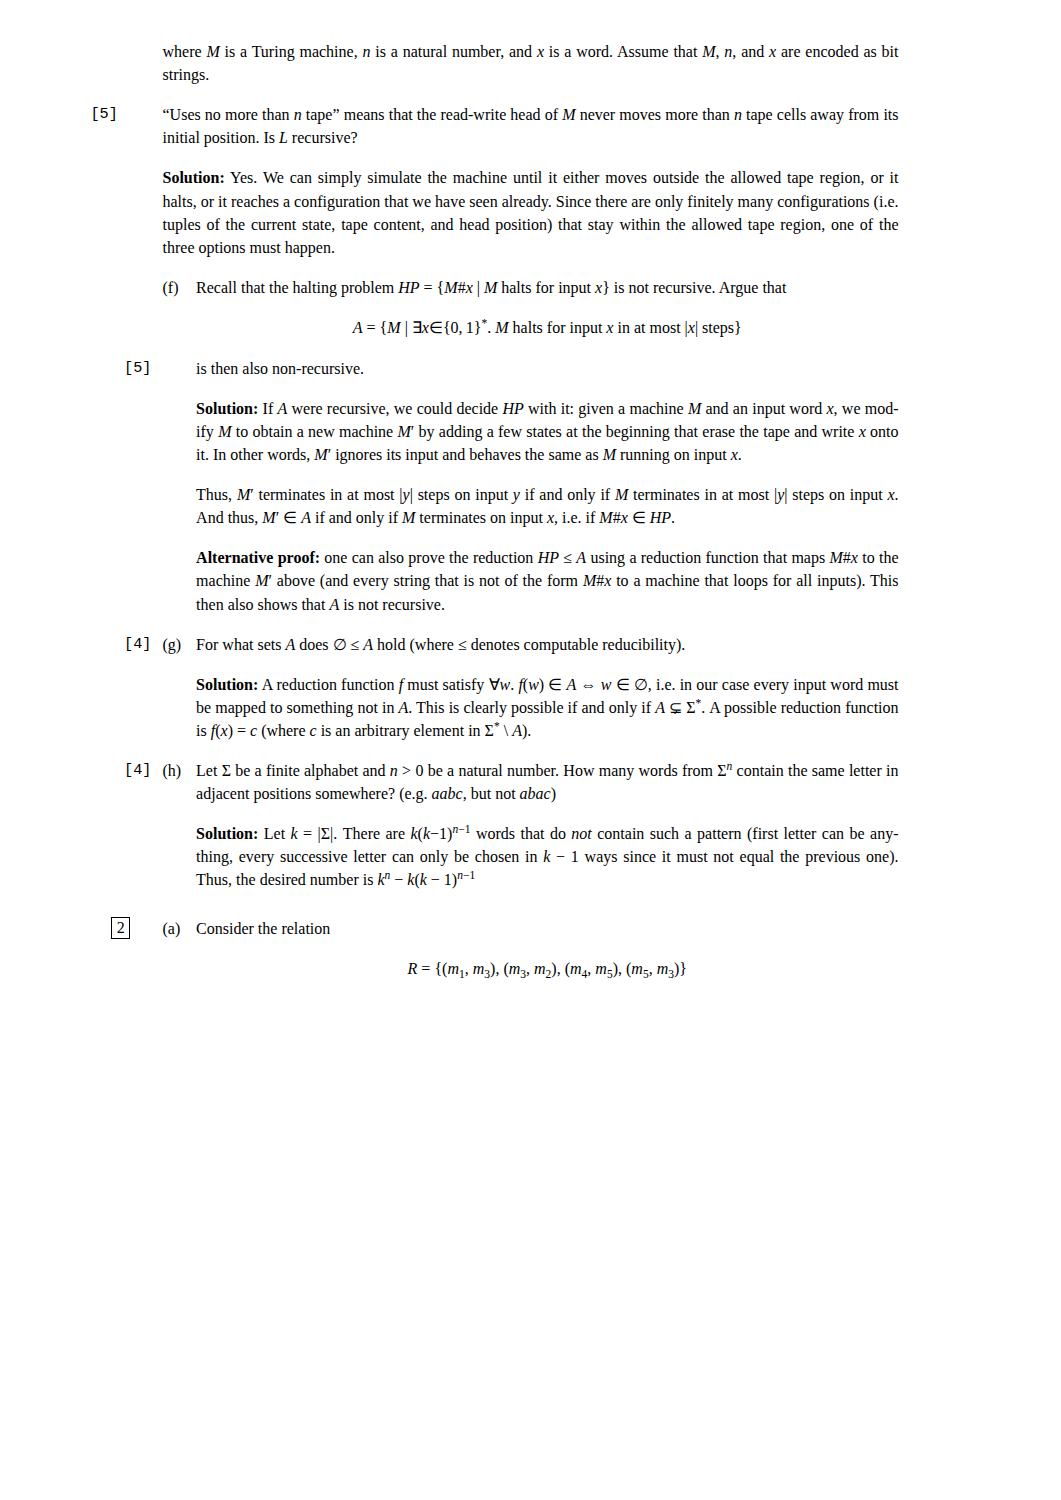where M is a Turing machine, n is a natural number, and x is a word. Assume that M, n, and x are encoded as bit strings.
[5]
“Uses no more than n tape” means that the read-write head of M never moves more than n tape cells away from its initial position. Is L recursive?
Solution: Yes. We can simply simulate the machine until it either moves outside the allowed tape region, or it halts, or it reaches a configuration that we have seen already. Since there are only finitely many configurations (i.e. tuples of the current state, tape content, and head position) that stay within the allowed tape region, one of the three options must happen.
(f)
Recall that the halting problem HP = {M#x | M halts for input x} is not recursive. Argue that
A = {M | ∃x∈{0, 1}*. M halts for input x in at most |x| steps}
[5]
is then also non-recursive.
Solution: If A were recursive, we could decide HP with it: given a machine M and an input word x, we modify M to obtain a new machine M′ by adding a few states at the beginning that erase the tape and write x onto it. In other words, M′ ignores its input and behaves the same as M running on input x.
Thus, M′ terminates in at most |y| steps on input y if and only if M terminates in at most |y| steps on input x. And thus, M′ ∈ A if and only if M terminates on input x, i.e. if M#x ∈ HP.
Alternative proof: one can also prove the reduction HP ≤ A using a reduction function that maps M#x to the machine M′ above (and every string that is not of the form M#x to a machine that loops for all inputs). This then also shows that A is not recursive.
(g)
[4]
For what sets A does ∅ ≤ A hold (where ≤ denotes computable reducibility).
Solution: A reduction function f must satisfy ∀w. f(w) ∈ A ⇔ w ∈ ∅, i.e. in our case every input word must be mapped to something not in A. This is clearly possible if and only if A ⊊ Σ*. A possible reduction function is f(x) = c (where c is an arbitrary element in Σ* \ A).
(h)
[4]
Let Σ be a finite alphabet and n > 0 be a natural number. How many words from Σn contain the same letter in adjacent positions somewhere? (e.g. aabc, but not abac)
Solution: Let k = |Σ|. There are k(k−1)n−1 words that do not contain such a pattern (first letter can be anything, every successive letter can only be chosen in k − 1 ways since it must not equal the previous one). Thus, the desired number is kn − k(k − 1)n−1
2
(a)
Consider the relation
R = {(m1, m3), (m3, m2), (m4, m5), (m5, m3)}